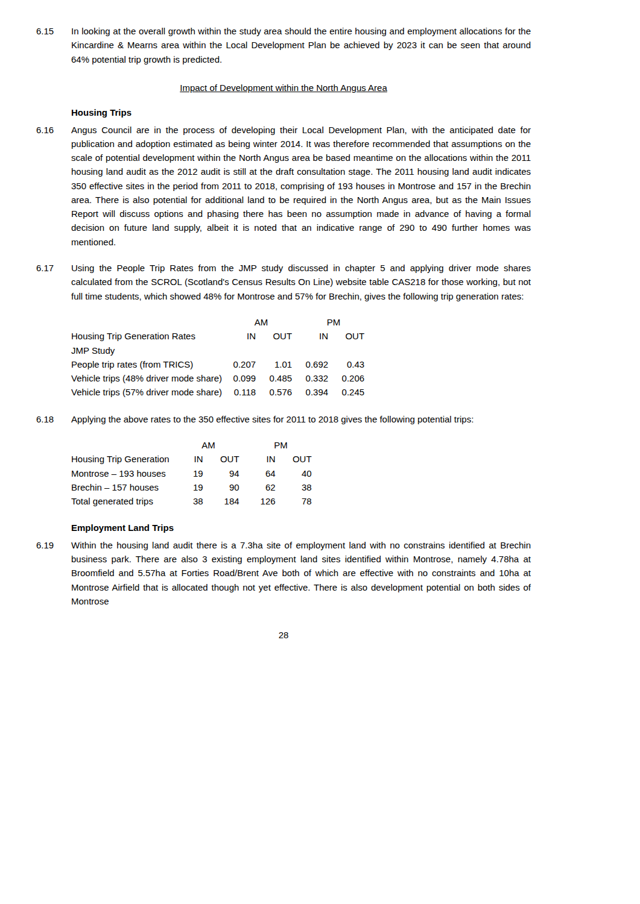6.15
In looking at the overall growth within the study area should the entire housing and employment allocations for the Kincardine & Mearns area within the Local Development Plan be achieved by 2023 it can be seen that around 64% potential trip growth is predicted.
Impact of Development within the North Angus Area
Housing Trips
6.16
Angus Council are in the process of developing their Local Development Plan, with the anticipated date for publication and adoption estimated as being winter 2014. It was therefore recommended that assumptions on the scale of potential development within the North Angus area be based meantime on the allocations within the 2011 housing land audit as the 2012 audit is still at the draft consultation stage. The 2011 housing land audit indicates 350 effective sites in the period from 2011 to 2018, comprising of 193 houses in Montrose and 157 in the Brechin area. There is also potential for additional land to be required in the North Angus area, but as the Main Issues Report will discuss options and phasing there has been no assumption made in advance of having a formal decision on future land supply, albeit it is noted that an indicative range of 290 to 490 further homes was mentioned.
6.17
Using the People Trip Rates from the JMP study discussed in chapter 5 and applying driver mode shares calculated from the SCROL (Scotland's Census Results On Line) website table CAS218 for those working, but not full time students, which showed 48% for Montrose and 57% for Brechin, gives the following trip generation rates:
| | AM | PM |
| Housing Trip Generation Rates | IN | OUT | IN | OUT |
| JMP Study | | | | |
| People trip rates (from TRICS) | 0.207 | 1.01 | 0.692 | 0.43 |
| Vehicle trips (48% driver mode share) | 0.099 | 0.485 | 0.332 | 0.206 |
| Vehicle trips (57% driver mode share) | 0.118 | 0.576 | 0.394 | 0.245 |
6.18
Applying the above rates to the 350 effective sites for 2011 to 2018 gives the following potential trips:
| | AM | PM |
| Housing Trip Generation | IN | OUT | IN | OUT |
| Montrose – 193 houses | 19 | 94 | 64 | 40 |
| Brechin – 157 houses | 19 | 90 | 62 | 38 |
| Total generated trips | 38 | 184 | 126 | 78 |
Employment Land Trips
6.19
Within the housing land audit there is a 7.3ha site of employment land with no constrains identified at Brechin business park. There are also 3 existing employment land sites identified within Montrose, namely 4.78ha at Broomfield and 5.57ha at Forties Road/Brent Ave both of which are effective with no constraints and 10ha at Montrose Airfield that is allocated though not yet effective. There is also development potential on both sides of Montrose
28